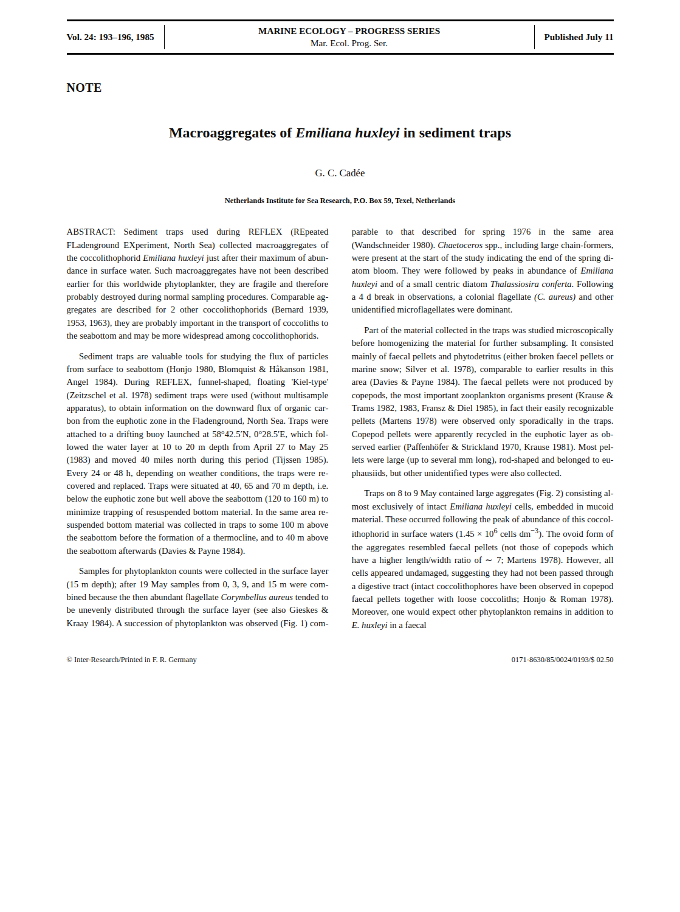Vol. 24: 193–196, 1985
MARINE ECOLOGY – PROGRESS SERIES
Mar. Ecol. Prog. Ser.
Published July 11
NOTE
Macroaggregates of Emiliana huxleyi in sediment traps
G. C. Cadée
Netherlands Institute for Sea Research, P.O. Box 59, Texel, Netherlands
ABSTRACT: Sediment traps used during REFLEX (REpeated FLadenground EXperiment, North Sea) collected macroaggregates of the coccolithophorid Emiliana huxleyi just after their maximum of abundance in surface water. Such macroaggregates have not been described earlier for this worldwide phytoplankter, they are fragile and therefore probably destroyed during normal sampling procedures. Comparable aggregates are described for 2 other coccolithophorids (Bernard 1939, 1953, 1963), they are probably important in the transport of coccoliths to the seabottom and may be more widespread among coccolithophorids.
Sediment traps are valuable tools for studying the flux of particles from surface to seabottom (Honjo 1980, Blomquist & Håkanson 1981, Angel 1984). During REFLEX, funnel-shaped, floating 'Kiel-type' (Zeitzschel et al. 1978) sediment traps were used (without multisample apparatus), to obtain information on the downward flux of organic carbon from the euphotic zone in the Fladenground, North Sea. Traps were attached to a drifting buoy launched at 58°42.5′N, 0°28.5′E, which followed the water layer at 10 to 20 m depth from April 27 to May 25 (1983) and moved 40 miles north during this period (Tijssen 1985). Every 24 or 48 h, depending on weather conditions, the traps were recovered and replaced. Traps were situated at 40, 65 and 70 m depth, i.e. below the euphotic zone but well above the seabottom (120 to 160 m) to minimize trapping of resuspended bottom material. In the same area resuspended bottom material was collected in traps to some 100 m above the seabottom before the formation of a thermocline, and to 40 m above the seabottom afterwards (Davies & Payne 1984).
Samples for phytoplankton counts were collected in the surface layer (15 m depth); after 19 May samples from 0, 3, 9, and 15 m were combined because the then abundant flagellate Corymbellus aureus tended to be unevenly distributed through the surface layer (see also Gieskes & Kraay 1984). A succession of phytoplankton was observed (Fig. 1) comparable to that described for spring 1976 in the same area (Wandschneider 1980). Chaetoceros spp., including large chain-formers, were present at the start of the study indicating the end of the spring diatom bloom. They were followed by peaks in abundance of Emiliana huxleyi and of a small centric diatom Thalassiosira conferta. Following a 4 d break in observations, a colonial flagellate (C. aureus) and other unidentified microflagellates were dominant.
Part of the material collected in the traps was studied microscopically before homogenizing the material for further subsampling. It consisted mainly of faecal pellets and phytodetritus (either broken faecel pellets or marine snow; Silver et al. 1978), comparable to earlier results in this area (Davies & Payne 1984). The faecal pellets were not produced by copepods, the most important zooplankton organisms present (Krause & Trams 1982, 1983, Fransz & Diel 1985), in fact their easily recognizable pellets (Martens 1978) were observed only sporadically in the traps. Copepod pellets were apparently recycled in the euphotic layer as observed earlier (Paffenhöfer & Strickland 1970, Krause 1981). Most pellets were large (up to several mm long), rod-shaped and belonged to euphausiids, but other unidentified types were also collected.
Traps on 8 to 9 May contained large aggregates (Fig. 2) consisting almost exclusively of intact Emiliana huxleyi cells, embedded in mucoid material. These occurred following the peak of abundance of this coccolithophorid in surface waters (1.45 × 106 cells dm−3). The ovoid form of the aggregates resembled faecal pellets (not those of copepods which have a higher length/width ratio of ∼ 7; Martens 1978). However, all cells appeared undamaged, suggesting they had not been passed through a digestive tract (intact coccolithophores have been observed in copepod faecal pellets together with loose coccoliths; Honjo & Roman 1978). Moreover, one would expect other phytoplankton remains in addition to E. huxleyi in a faecal
© Inter-Research/Printed in F. R. Germany
0171-8630/85/0024/0193/$ 02.50